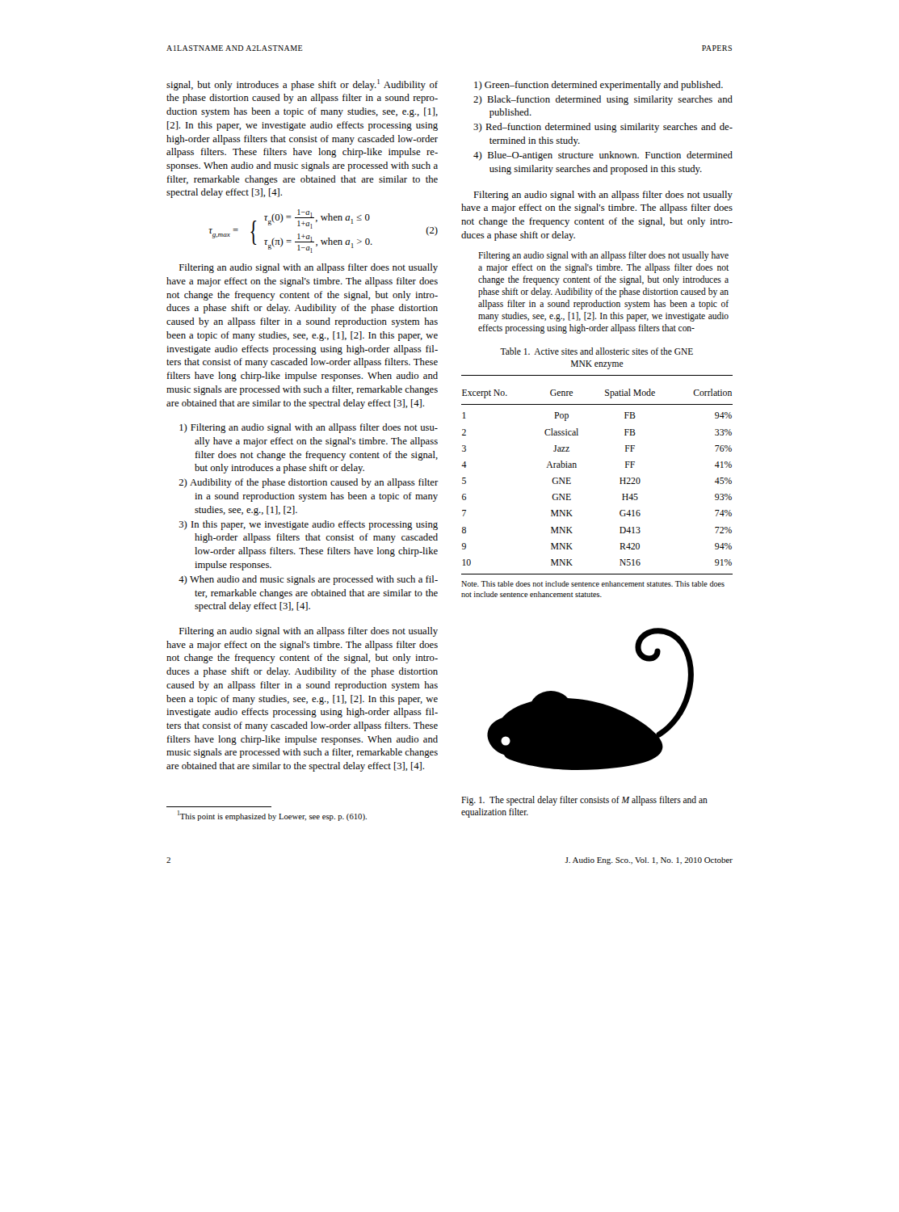A1LASTNAME AND A2LASTNAME PAPERS
signal, but only introduces a phase shift or delay.1 Audibility of the phase distortion caused by an allpass filter in a sound reproduction system has been a topic of many studies, see, e.g., [1], [2]. In this paper, we investigate audio effects processing using high-order allpass filters that consist of many cascaded low-order allpass filters. These filters have long chirp-like impulse responses. When audio and music signals are processed with such a filter, remarkable changes are obtained that are similar to the spectral delay effect [3], [4].
τg,max = { τg(0) = 1−a 11+a 1, when a 1 ≤ 0 τg(π) = 1+a 11−a 1, when a 1 > 0.
(2)
Filtering an audio signal with an allpass filter does not usually have a major effect on the signal's timbre. The allpass filter does not change the frequency content of the signal, but only introduces a phase shift or delay. Audibility of the phase distortion caused by an allpass filter in a sound reproduction system has been a topic of many studies, see, e.g., [1], [2]. In this paper, we investigate audio effects processing using high-order allpass filters that consist of many cascaded low-order allpass filters. These filters have long chirp-like impulse responses. When audio and music signals are processed with such a filter, remarkable changes are obtained that are similar to the spectral delay effect [3], [4].
Filtering an audio signal with an allpass filter does not usually have a major effect on the signal's timbre. The allpass filter does not change the frequency content of the signal, but only introduces a phase shift or delay.
Audibility of the phase distortion caused by an allpass filter in a sound reproduction system has been a topic of many studies, see, e.g., [1], [2].
In this paper, we investigate audio effects processing using high-order allpass filters that consist of many cascaded low-order allpass filters. These filters have long chirp-like impulse responses.
When audio and music signals are processed with such a filter, remarkable changes are obtained that are similar to the spectral delay effect [3], [4].
Filtering an audio signal with an allpass filter does not usually have a major effect on the signal's timbre. The allpass filter does not change the frequency content of the signal, but only introduces a phase shift or delay. Audibility of the phase distortion caused by an allpass filter in a sound reproduction system has been a topic of many studies, see, e.g., [1], [2]. In this paper, we investigate audio effects processing using high-order allpass filters that consist of many cascaded low-order allpass filters. These filters have long chirp-like impulse responses. When audio and music signals are processed with such a filter, remarkable changes are obtained that are similar to the spectral delay effect [3], [4].
1This point is emphasized by Loewer, see esp. p. (610).
Green–function determined experimentally and published.
Black–function determined using similarity searches and published.
Red–function determined using similarity searches and determined in this study.
Blue–O-antigen structure unknown. Function determined using similarity searches and proposed in this study.
Filtering an audio signal with an allpass filter does not usually have a major effect on the signal's timbre. The allpass filter does not change the frequency content of the signal, but only introduces a phase shift or delay.
Filtering an audio signal with an allpass filter does not usually have a major effect on the signal's timbre. The allpass filter does not change the frequency content of the signal, but only introduces a phase shift or delay. Audibility of the phase distortion caused by an allpass filter in a sound reproduction system has been a topic of many studies, see, e.g., [1], [2]. In this paper, we investigate audio effects processing using high-order allpass filters that con-
Table 1. Active sites and allosteric sites of the GNE
MNK enzyme
| Excerpt No. | Genre | Spatial Mode | Corrlation |
| --- | --- | --- | --- |
| 1 | Pop | FB | 94% |
| 2 | Classical | FB | 33% |
| 3 | Jazz | FF | 76% |
| 4 | Arabian | FF | 41% |
| 5 | GNE | H220 | 45% |
| 6 | GNE | H45 | 93% |
| 7 | MNK | G416 | 74% |
| 8 | MNK | D413 | 72% |
| 9 | MNK | R420 | 94% |
| 10 | MNK | N516 | 91% |
Note. This table does not include sentence enhancement statutes. This table does not include sentence enhancement statutes.
Fig. 1. The spectral delay filter consists of M allpass filters and an equalization filter.
2 J. Audio Eng. Sco., Vol. 1, No. 1, 2010 October